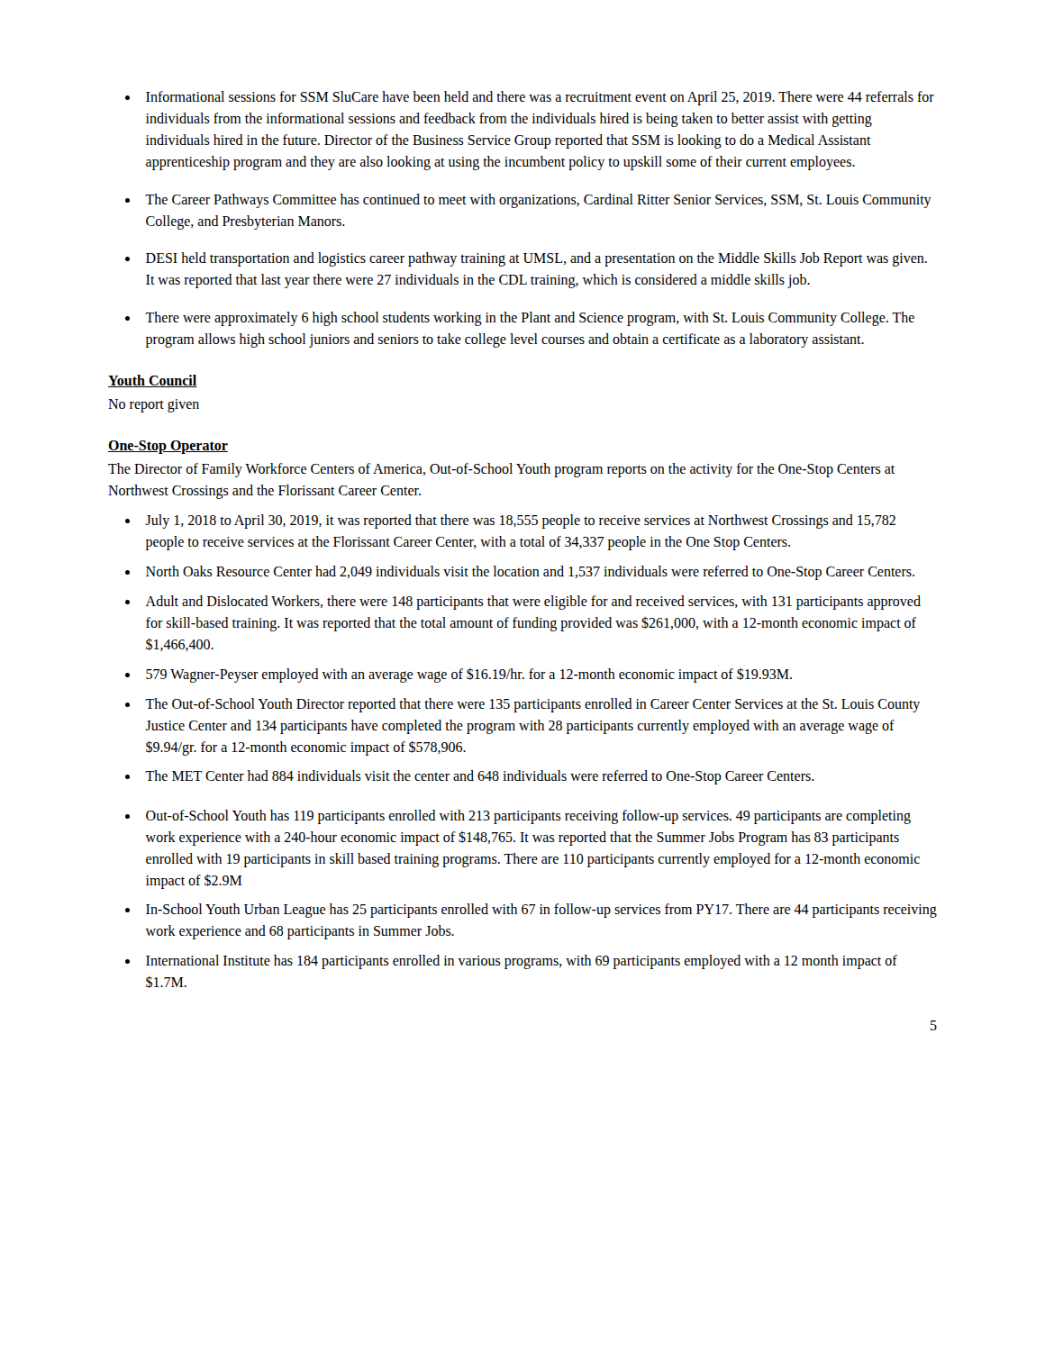Informational sessions for SSM SluCare have been held and there was a recruitment event on April 25, 2019. There were 44 referrals for individuals from the informational sessions and feedback from the individuals hired is being taken to better assist with getting individuals hired in the future. Director of the Business Service Group reported that SSM is looking to do a Medical Assistant apprenticeship program and they are also looking at using the incumbent policy to upskill some of their current employees.
The Career Pathways Committee has continued to meet with organizations, Cardinal Ritter Senior Services, SSM, St. Louis Community College, and Presbyterian Manors.
DESI held transportation and logistics career pathway training at UMSL, and a presentation on the Middle Skills Job Report was given. It was reported that last year there were 27 individuals in the CDL training, which is considered a middle skills job.
There were approximately 6 high school students working in the Plant and Science program, with St. Louis Community College. The program allows high school juniors and seniors to take college level courses and obtain a certificate as a laboratory assistant.
Youth Council
No report given
One-Stop Operator
The Director of Family Workforce Centers of America, Out-of-School Youth program reports on the activity for the One-Stop Centers at Northwest Crossings and the Florissant Career Center.
July 1, 2018 to April 30, 2019, it was reported that there was 18,555 people to receive services at Northwest Crossings and 15,782 people to receive services at the Florissant Career Center, with a total of 34,337 people in the One Stop Centers.
North Oaks Resource Center had 2,049 individuals visit the location and 1,537 individuals were referred to One-Stop Career Centers.
Adult and Dislocated Workers, there were 148 participants that were eligible for and received services, with 131 participants approved for skill-based training. It was reported that the total amount of funding provided was $261,000, with a 12-month economic impact of $1,466,400.
579 Wagner-Peyser employed with an average wage of $16.19/hr. for a 12-month economic impact of $19.93M.
The Out-of-School Youth Director reported that there were 135 participants enrolled in Career Center Services at the St. Louis County Justice Center and 134 participants have completed the program with 28 participants currently employed with an average wage of $9.94/gr. for a 12-month economic impact of $578,906.
The MET Center had 884 individuals visit the center and 648 individuals were referred to One-Stop Career Centers.
Out-of-School Youth has 119 participants enrolled with 213 participants receiving follow-up services. 49 participants are completing work experience with a 240-hour economic impact of $148,765. It was reported that the Summer Jobs Program has 83 participants enrolled with 19 participants in skill based training programs. There are 110 participants currently employed for a 12-month economic impact of $2.9M
In-School Youth Urban League has 25 participants enrolled with 67 in follow-up services from PY17. There are 44 participants receiving work experience and 68 participants in Summer Jobs.
International Institute has 184 participants enrolled in various programs, with 69 participants employed with a 12 month impact of $1.7M.
5